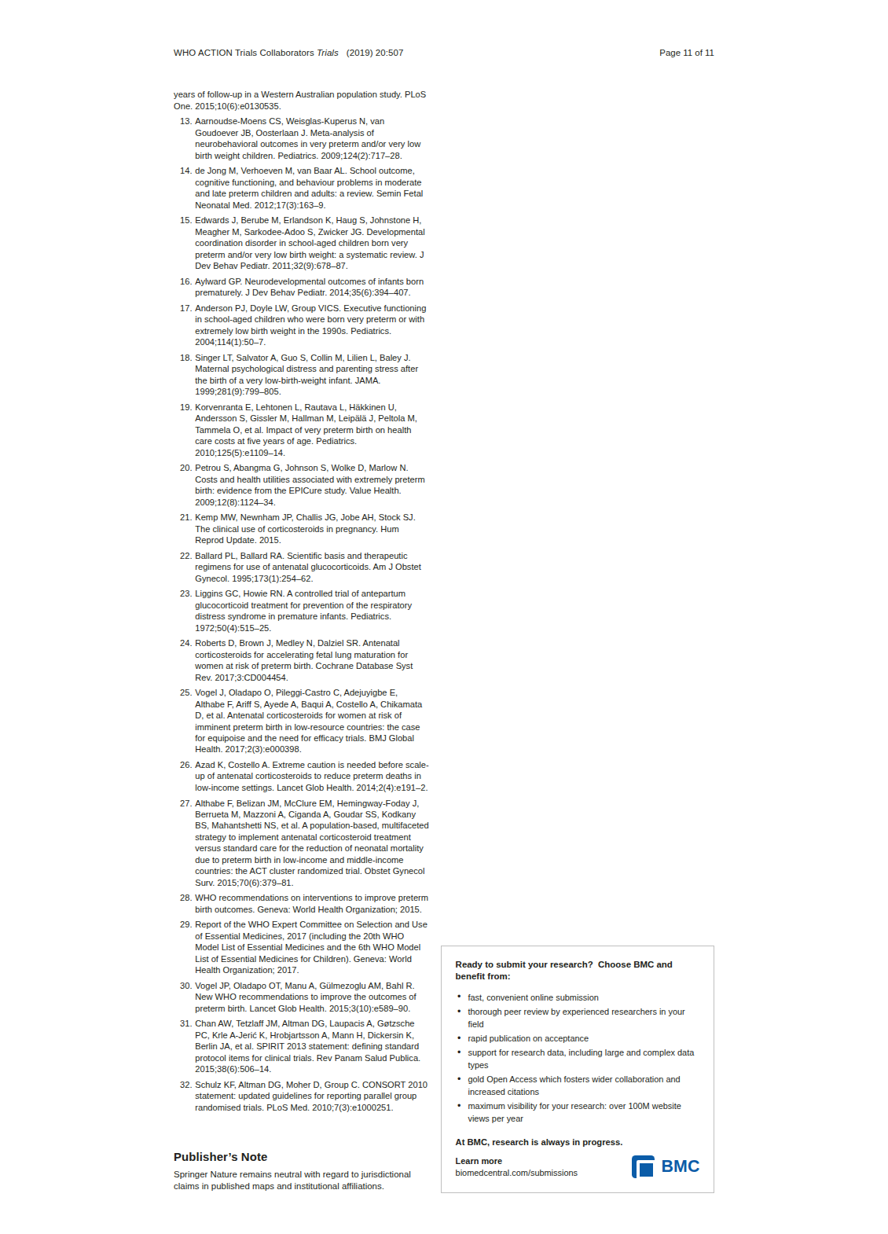WHO ACTION Trials Collaborators Trials(2019) 20:507
Page 11 of 11
years of follow-up in a Western Australian population study. PLoS One. 2015;10(6):e0130535.
Aarnoudse-Moens CS, Weisglas-Kuperus N, van Goudoever JB, Oosterlaan J. Meta-analysis of neurobehavioral outcomes in very preterm and/or very low birth weight children. Pediatrics. 2009;124(2):717–28.
de Jong M, Verhoeven M, van Baar AL. School outcome, cognitive functioning, and behaviour problems in moderate and late preterm children and adults: a review. Semin Fetal Neonatal Med. 2012;17(3):163–9.
Edwards J, Berube M, Erlandson K, Haug S, Johnstone H, Meagher M, Sarkodee-Adoo S, Zwicker JG. Developmental coordination disorder in school-aged children born very preterm and/or very low birth weight: a systematic review. J Dev Behav Pediatr. 2011;32(9):678–87.
Aylward GP. Neurodevelopmental outcomes of infants born prematurely. J Dev Behav Pediatr. 2014;35(6):394–407.
Anderson PJ, Doyle LW, Group VICS. Executive functioning in school-aged children who were born very preterm or with extremely low birth weight in the 1990s. Pediatrics. 2004;114(1):50–7.
Singer LT, Salvator A, Guo S, Collin M, Lilien L, Baley J. Maternal psychological distress and parenting stress after the birth of a very low-birth-weight infant. JAMA. 1999;281(9):799–805.
Korvenranta E, Lehtonen L, Rautava L, Häkkinen U, Andersson S, Gissler M, Hallman M, Leipälä J, Peltola M, Tammela O, et al. Impact of very preterm birth on health care costs at five years of age. Pediatrics. 2010;125(5):e1109–14.
Petrou S, Abangma G, Johnson S, Wolke D, Marlow N. Costs and health utilities associated with extremely preterm birth: evidence from the EPICure study. Value Health. 2009;12(8):1124–34.
Kemp MW, Newnham JP, Challis JG, Jobe AH, Stock SJ. The clinical use of corticosteroids in pregnancy. Hum Reprod Update. 2015.
Ballard PL, Ballard RA. Scientific basis and therapeutic regimens for use of antenatal glucocorticoids. Am J Obstet Gynecol. 1995;173(1):254–62.
Liggins GC, Howie RN. A controlled trial of antepartum glucocorticoid treatment for prevention of the respiratory distress syndrome in premature infants. Pediatrics. 1972;50(4):515–25.
Roberts D, Brown J, Medley N, Dalziel SR. Antenatal corticosteroids for accelerating fetal lung maturation for women at risk of preterm birth. Cochrane Database Syst Rev. 2017;3:CD004454.
Vogel J, Oladapo O, Pileggi-Castro C, Adejuyigbe E, Althabe F, Ariff S, Ayede A, Baqui A, Costello A, Chikamata D, et al. Antenatal corticosteroids for women at risk of imminent preterm birth in low-resource countries: the case for equipoise and the need for efficacy trials. BMJ Global Health. 2017;2(3):e000398.
Azad K, Costello A. Extreme caution is needed before scale-up of antenatal corticosteroids to reduce preterm deaths in low-income settings. Lancet Glob Health. 2014;2(4):e191–2.
Althabe F, Belizan JM, McClure EM, Hemingway-Foday J, Berrueta M, Mazzoni A, Ciganda A, Goudar SS, Kodkany BS, Mahantshetti NS, et al. A population-based, multifaceted strategy to implement antenatal corticosteroid treatment versus standard care for the reduction of neonatal mortality due to preterm birth in low-income and middle-income countries: the ACT cluster randomized trial. Obstet Gynecol Surv. 2015;70(6):379–81.
WHO recommendations on interventions to improve preterm birth outcomes. Geneva: World Health Organization; 2015.
Report of the WHO Expert Committee on Selection and Use of Essential Medicines, 2017 (including the 20th WHO Model List of Essential Medicines and the 6th WHO Model List of Essential Medicines for Children). Geneva: World Health Organization; 2017.
Vogel JP, Oladapo OT, Manu A, Gülmezoglu AM, Bahl R. New WHO recommendations to improve the outcomes of preterm birth. Lancet Glob Health. 2015;3(10):e589–90.
Chan AW, Tetzlaff JM, Altman DG, Laupacis A, Gøtzsche PC, Krle A-Jerić K, Hrobjartsson A, Mann H, Dickersin K, Berlin JA, et al. SPIRIT 2013 statement: defining standard protocol items for clinical trials. Rev Panam Salud Publica. 2015;38(6):506–14.
Schulz KF, Altman DG, Moher D, Group C. CONSORT 2010 statement: updated guidelines for reporting parallel group randomised trials. PLoS Med. 2010;7(3):e1000251.
Publisher’s Note
Springer Nature remains neutral with regard to jurisdictional claims in published maps and institutional affiliations.
Ready to submit your research? Choose BMC and benefit from:
fast, convenient online submission
thorough peer review by experienced researchers in your field
rapid publication on acceptance
support for research data, including large and complex data types
gold Open Access which fosters wider collaboration and increased citations
maximum visibility for your research: over 100M website views per year
At BMC, research is always in progress.
Learn more biomedcentral.com/submissions
BMC